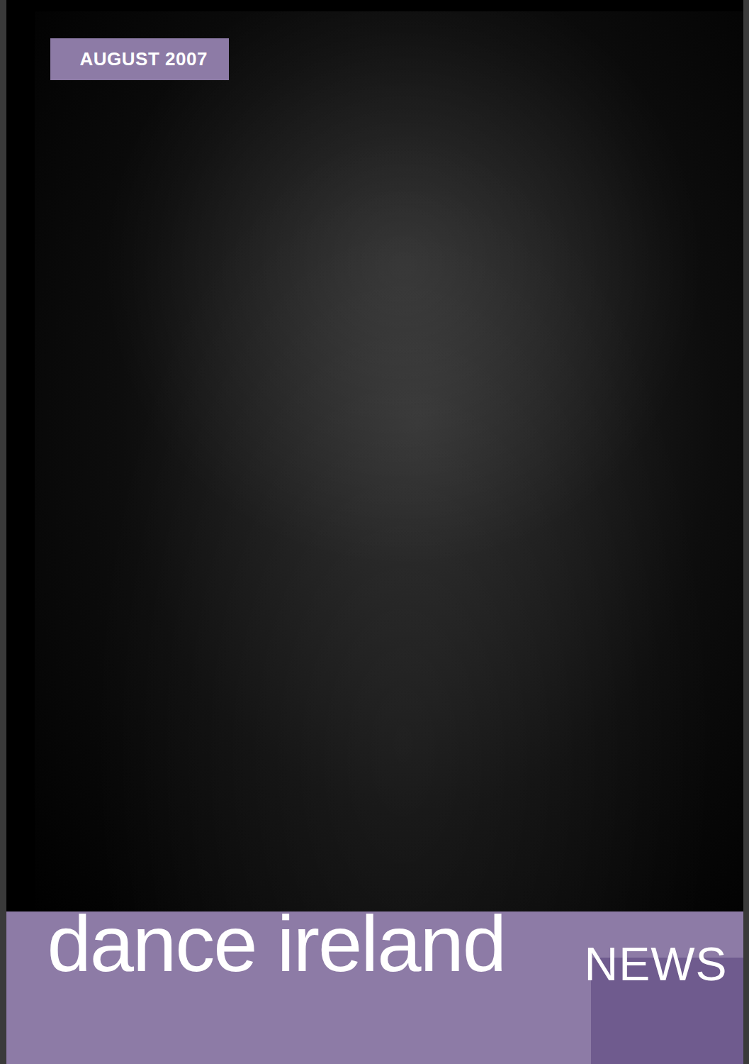A dancer in a dark sleeveless costume crouches low on one knee, arms extended wide to either side, photographed in black and white against a dark stage.
AUGUST 2007
dance ireland
NEWS